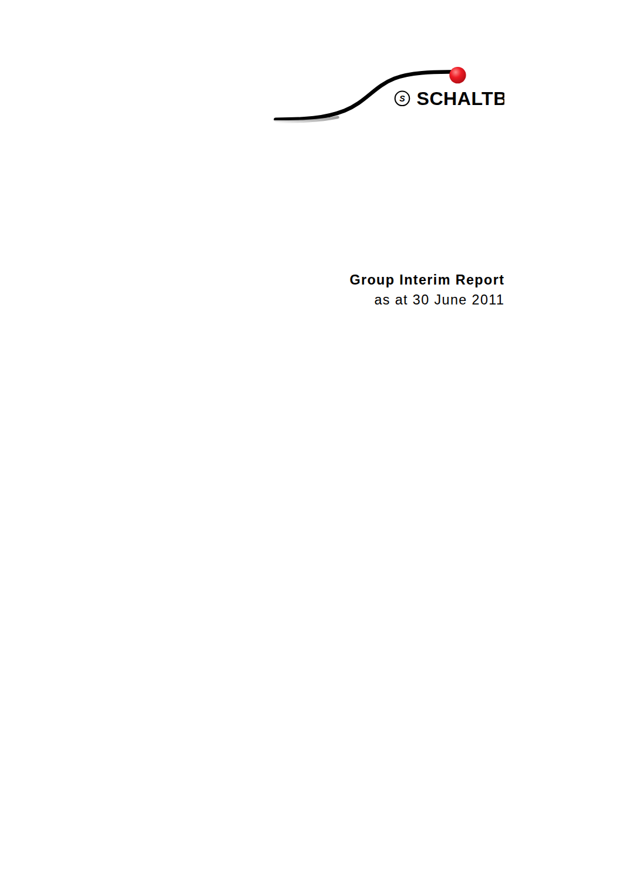S SCHALTBAU
Group Interim Report
as at 30 June 2011